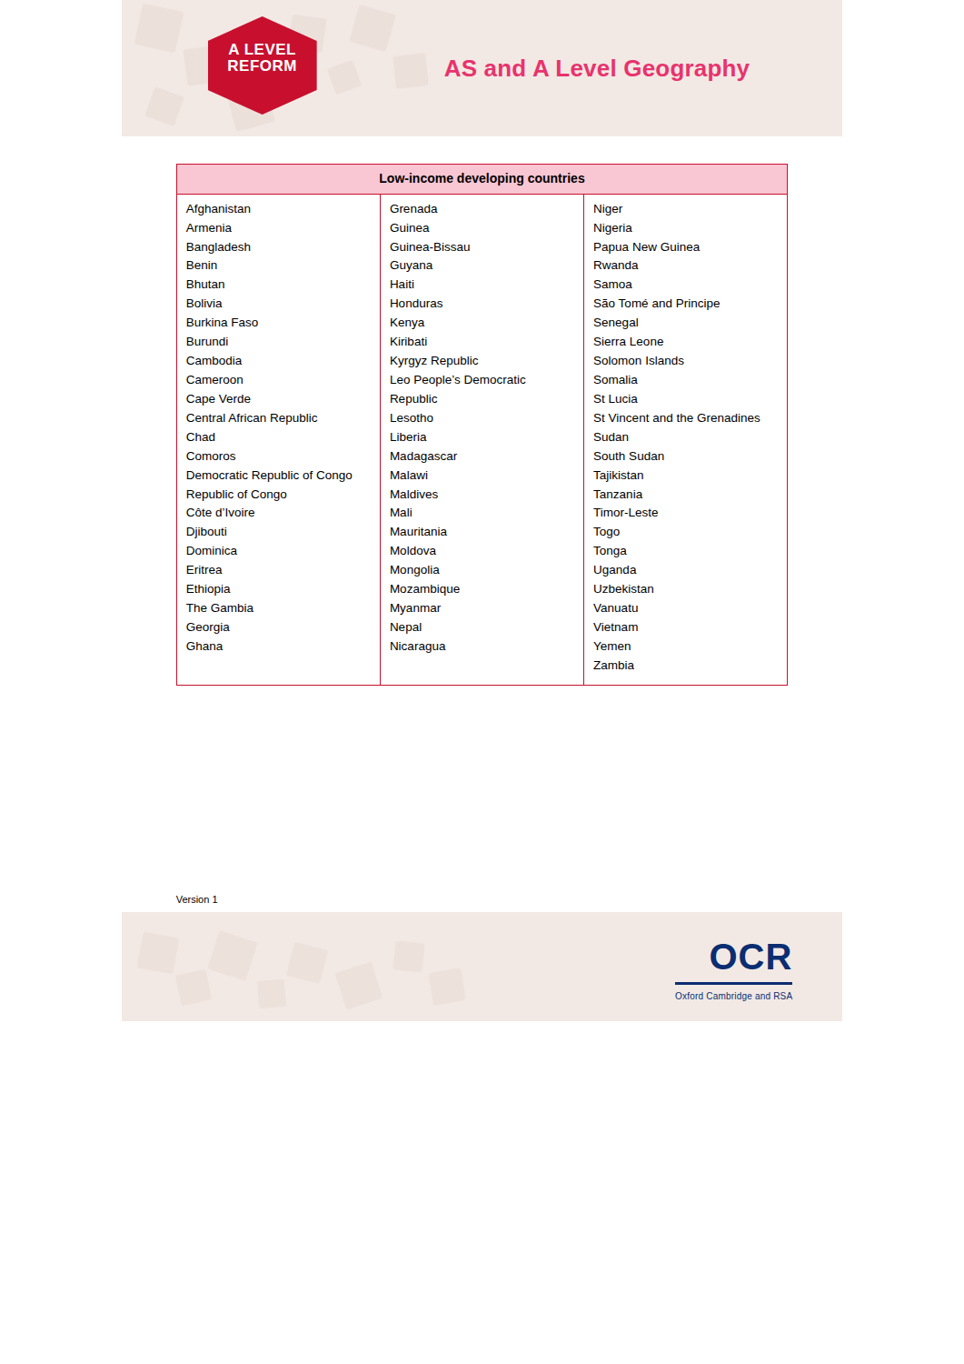A LEVEL REFORM
AS and A Level Geography
Low-income developing countries
| Afghanistan Armenia Bangladesh Benin Bhutan Bolivia Burkina Faso Burundi Cambodia Cameroon Cape Verde Central African Republic Chad Comoros Democratic Republic of Congo Republic of Congo Côte d’Ivoire Djibouti Dominica Eritrea Ethiopia The Gambia Georgia Ghana | Grenada Guinea Guinea-Bissau Guyana Haiti Honduras Kenya Kiribati Kyrgyz Republic Leo People’s Democratic Republic Lesotho Liberia Madagascar Malawi Maldives Mali Mauritania Moldova Mongolia Mozambique Myanmar Nepal Nicaragua | Niger Nigeria Papua New Guinea Rwanda Samoa São Tomé and Principe Senegal Sierra Leone Solomon Islands Somalia St Lucia St Vincent and the Grenadines Sudan South Sudan Tajikistan Tanzania Timor-Leste Togo Tonga Uganda Uzbekistan Vanuatu Vietnam Yemen Zambia |
Version 1
OCR
Oxford Cambridge and RSA